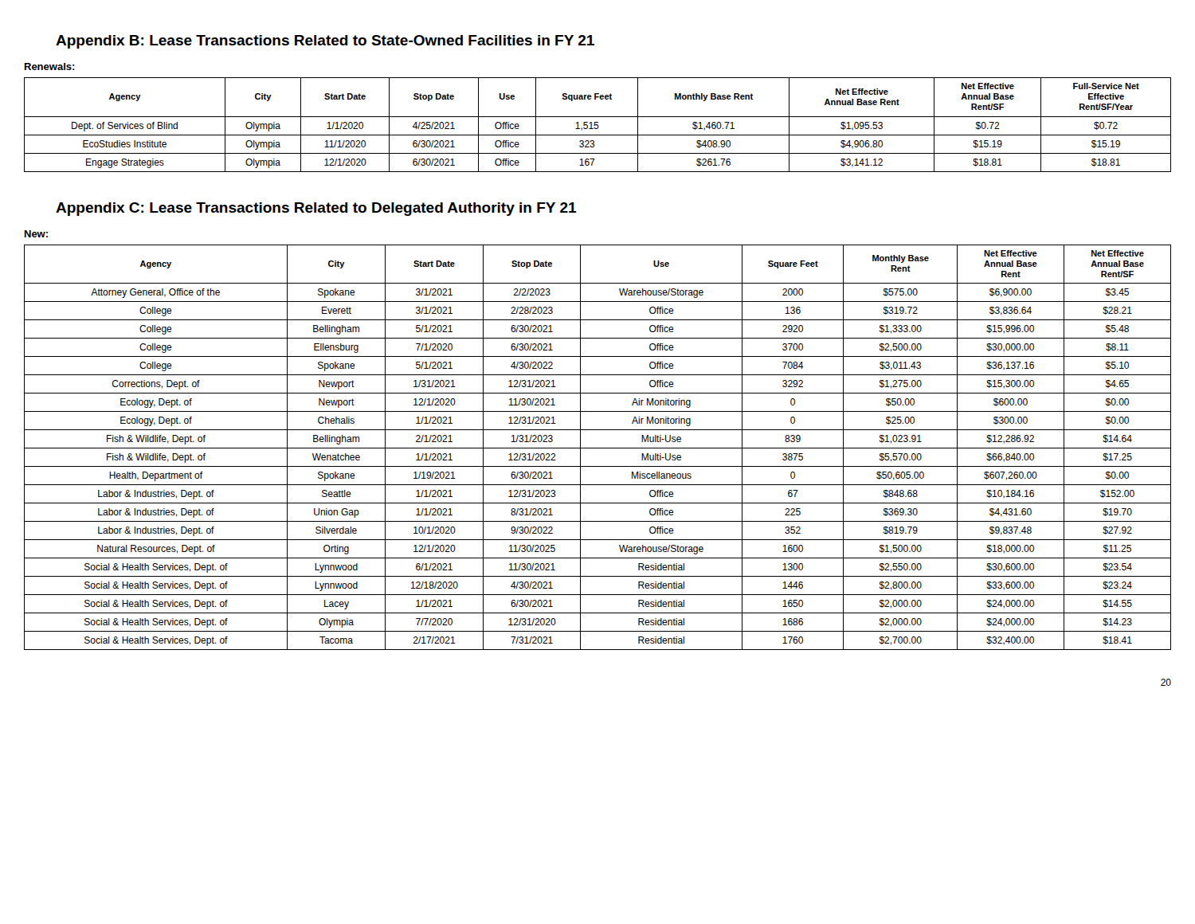Appendix B: Lease Transactions Related to State-Owned Facilities in FY 21
Renewals:
| Agency | City | Start Date | Stop Date | Use | Square Feet | Monthly Base Rent | Net Effective Annual Base Rent | Net Effective Annual Base Rent/SF | Full-Service Net Effective Rent/SF/Year |
| --- | --- | --- | --- | --- | --- | --- | --- | --- | --- |
| Dept. of Services of Blind | Olympia | 1/1/2020 | 4/25/2021 | Office | 1,515 | $1,460.71 | $1,095.53 | $0.72 | $0.72 |
| EcoStudies Institute | Olympia | 11/1/2020 | 6/30/2021 | Office | 323 | $408.90 | $4,906.80 | $15.19 | $15.19 |
| Engage Strategies | Olympia | 12/1/2020 | 6/30/2021 | Office | 167 | $261.76 | $3,141.12 | $18.81 | $18.81 |
Appendix C: Lease Transactions Related to Delegated Authority in FY 21
New:
| Agency | City | Start Date | Stop Date | Use | Square Feet | Monthly Base Rent | Net Effective Annual Base Rent | Net Effective Annual Base Rent/SF |
| --- | --- | --- | --- | --- | --- | --- | --- | --- |
| Attorney General, Office of the | Spokane | 3/1/2021 | 2/2/2023 | Warehouse/Storage | 2000 | $575.00 | $6,900.00 | $3.45 |
| College | Everett | 3/1/2021 | 2/28/2023 | Office | 136 | $319.72 | $3,836.64 | $28.21 |
| College | Bellingham | 5/1/2021 | 6/30/2021 | Office | 2920 | $1,333.00 | $15,996.00 | $5.48 |
| College | Ellensburg | 7/1/2020 | 6/30/2021 | Office | 3700 | $2,500.00 | $30,000.00 | $8.11 |
| College | Spokane | 5/1/2021 | 4/30/2022 | Office | 7084 | $3,011.43 | $36,137.16 | $5.10 |
| Corrections, Dept. of | Newport | 1/31/2021 | 12/31/2021 | Office | 3292 | $1,275.00 | $15,300.00 | $4.65 |
| Ecology, Dept. of | Newport | 12/1/2020 | 11/30/2021 | Air Monitoring | 0 | $50.00 | $600.00 | $0.00 |
| Ecology, Dept. of | Chehalis | 1/1/2021 | 12/31/2021 | Air Monitoring | 0 | $25.00 | $300.00 | $0.00 |
| Fish & Wildlife, Dept. of | Bellingham | 2/1/2021 | 1/31/2023 | Multi-Use | 839 | $1,023.91 | $12,286.92 | $14.64 |
| Fish & Wildlife, Dept. of | Wenatchee | 1/1/2021 | 12/31/2022 | Multi-Use | 3875 | $5,570.00 | $66,840.00 | $17.25 |
| Health, Department of | Spokane | 1/19/2021 | 6/30/2021 | Miscellaneous | 0 | $50,605.00 | $607,260.00 | $0.00 |
| Labor & Industries, Dept. of | Seattle | 1/1/2021 | 12/31/2023 | Office | 67 | $848.68 | $10,184.16 | $152.00 |
| Labor & Industries, Dept. of | Union Gap | 1/1/2021 | 8/31/2021 | Office | 225 | $369.30 | $4,431.60 | $19.70 |
| Labor & Industries, Dept. of | Silverdale | 10/1/2020 | 9/30/2022 | Office | 352 | $819.79 | $9,837.48 | $27.92 |
| Natural Resources, Dept. of | Orting | 12/1/2020 | 11/30/2025 | Warehouse/Storage | 1600 | $1,500.00 | $18,000.00 | $11.25 |
| Social & Health Services, Dept. of | Lynnwood | 6/1/2021 | 11/30/2021 | Residential | 1300 | $2,550.00 | $30,600.00 | $23.54 |
| Social & Health Services, Dept. of | Lynnwood | 12/18/2020 | 4/30/2021 | Residential | 1446 | $2,800.00 | $33,600.00 | $23.24 |
| Social & Health Services, Dept. of | Lacey | 1/1/2021 | 6/30/2021 | Residential | 1650 | $2,000.00 | $24,000.00 | $14.55 |
| Social & Health Services, Dept. of | Olympia | 7/7/2020 | 12/31/2020 | Residential | 1686 | $2,000.00 | $24,000.00 | $14.23 |
| Social & Health Services, Dept. of | Tacoma | 2/17/2021 | 7/31/2021 | Residential | 1760 | $2,700.00 | $32,400.00 | $18.41 |
20